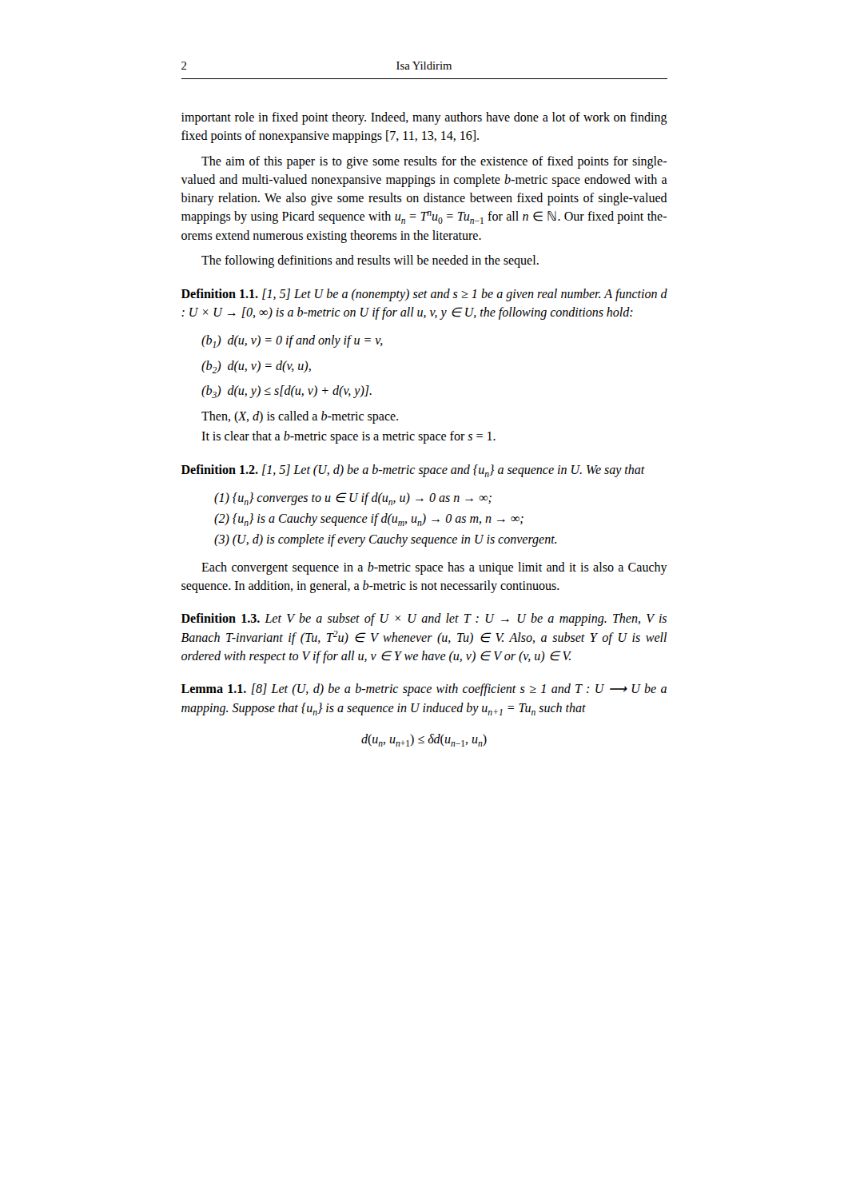2 Isa Yildirim
important role in fixed point theory. Indeed, many authors have done a lot of work on finding fixed points of nonexpansive mappings [7, 11, 13, 14, 16].
The aim of this paper is to give some results for the existence of fixed points for single-valued and multi-valued nonexpansive mappings in complete b-metric space endowed with a binary relation. We also give some results on distance between fixed points of single-valued mappings by using Picard sequence with un = Tnu0 = Tun−1 for all n ∈ ℕ. Our fixed point theorems extend numerous existing theorems in the literature.
The following definitions and results will be needed in the sequel.
Definition 1.1. [1, 5] Let U be a (nonempty) set and s ≥ 1 be a given real number. A function d : U × U → [0, ∞) is a b-metric on U if for all u, v, y ∈ U, the following conditions hold:
(b1) d(u, v) = 0 if and only if u = v,
(b2) d(u, v) = d(v, u),
(b3) d(u, y) ≤ s[d(u, v) + d(v, y)].
Then, (X, d) is called a b-metric space.
It is clear that a b-metric space is a metric space for s = 1.
Definition 1.2. [1, 5] Let (U, d) be a b-metric space and {un} a sequence in U. We say that
(1) {un} converges to u ∈ U if d(un, u) → 0 as n → ∞;
(2) {un} is a Cauchy sequence if d(um, un) → 0 as m, n → ∞;
(3) (U, d) is complete if every Cauchy sequence in U is convergent.
Each convergent sequence in a b-metric space has a unique limit and it is also a Cauchy sequence. In addition, in general, a b-metric is not necessarily continuous.
Definition 1.3. Let V be a subset of U × U and let T : U → U be a mapping. Then, V is Banach T-invariant if (Tu, T2u) ∈ V whenever (u, Tu) ∈ V. Also, a subset Y of U is well ordered with respect to V if for all u, v ∈ Y we have (u, v) ∈ V or (v, u) ∈ V.
Lemma 1.1. [8] Let (U, d) be a b-metric space with coefficient s ≥ 1 and T : U ⟶ U be a mapping. Suppose that {un} is a sequence in U induced by un+1 = Tun such that
d(un, un+1) ≤ δd(un−1, un)